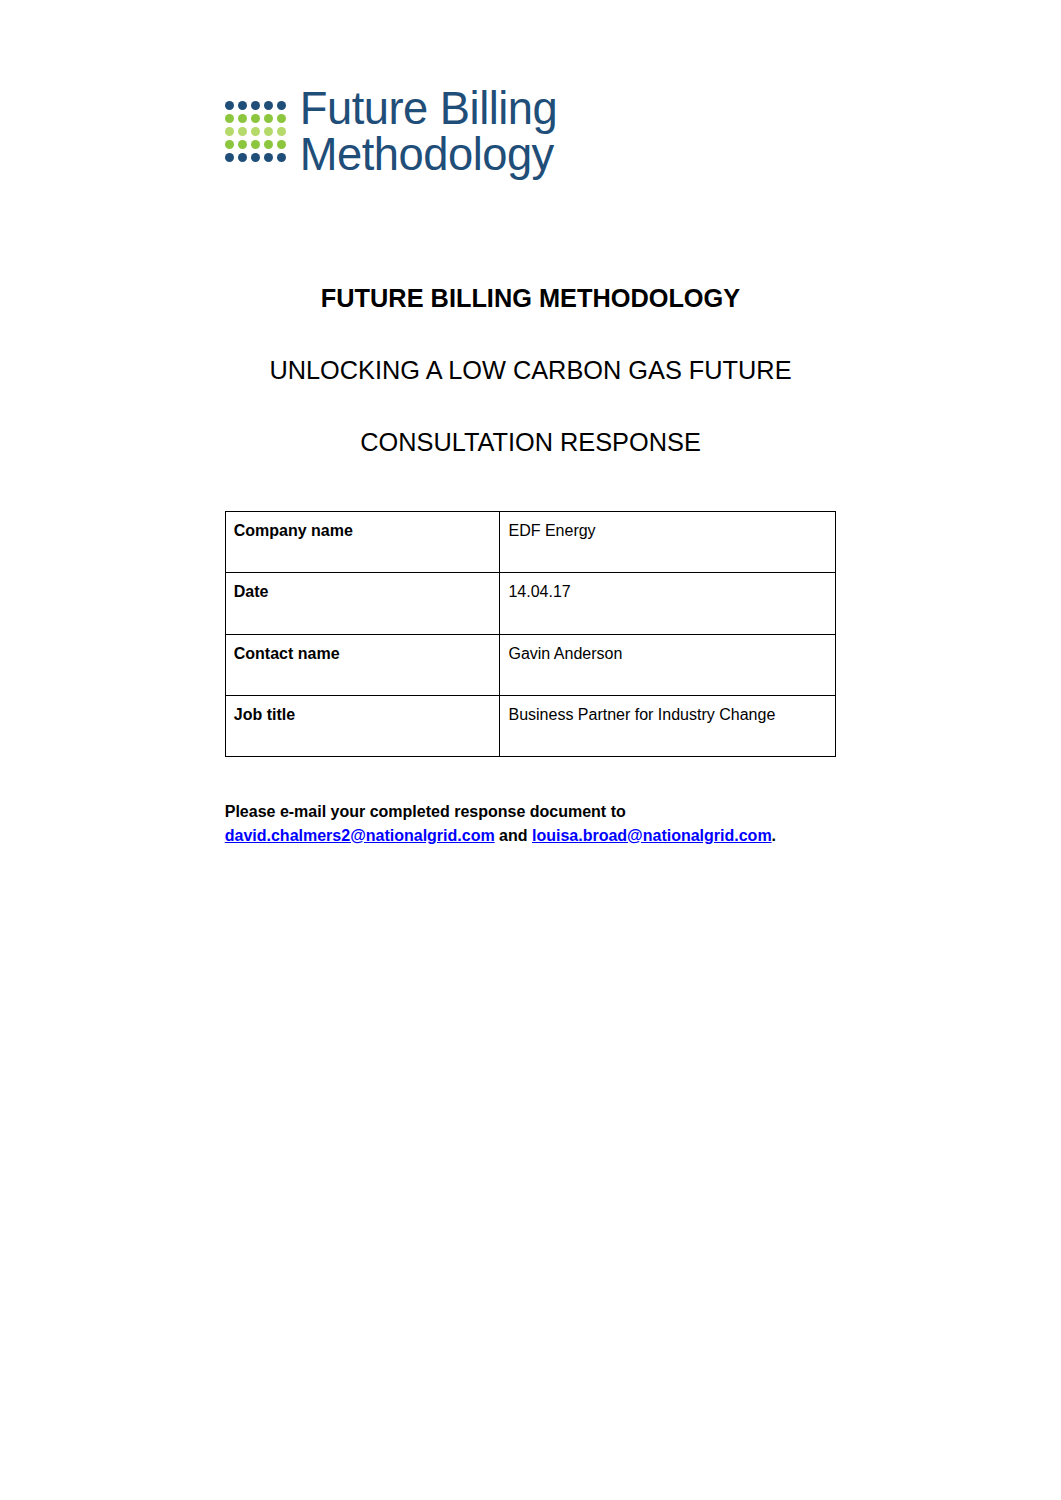Future Billing Methodology
FUTURE BILLING METHODOLOGY
UNLOCKING A LOW CARBON GAS FUTURE
CONSULTATION RESPONSE
| Company name | EDF Energy |
| Date | 14.04.17 |
| Contact name | Gavin Anderson |
| Job title | Business Partner for Industry Change |
Please e-mail your completed response document to
david.chalmers2@nationalgrid.com and louisa.broad@nationalgrid.com.